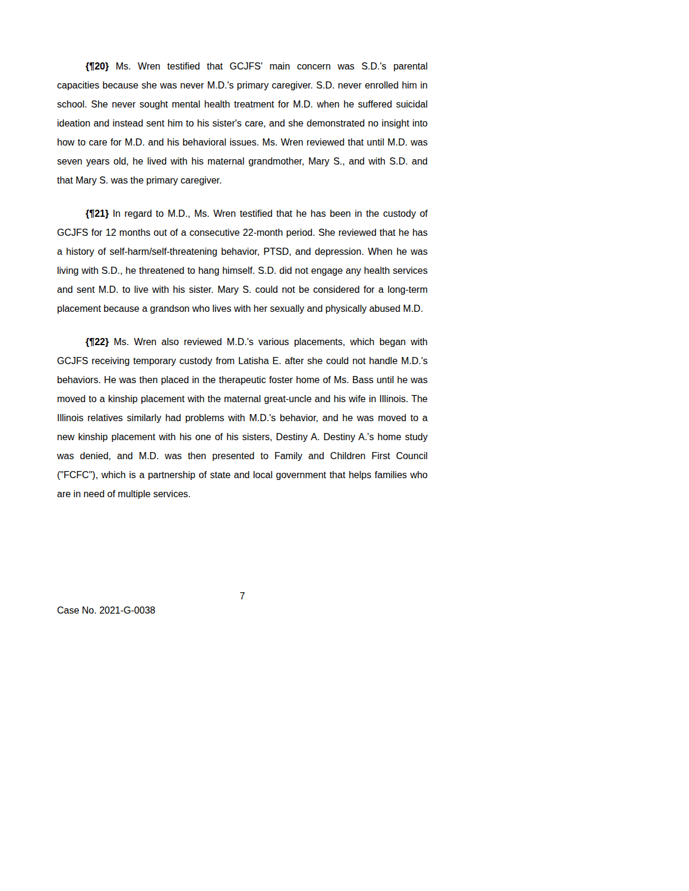{¶20} Ms. Wren testified that GCJFS' main concern was S.D.'s parental capacities because she was never M.D.'s primary caregiver. S.D. never enrolled him in school. She never sought mental health treatment for M.D. when he suffered suicidal ideation and instead sent him to his sister's care, and she demonstrated no insight into how to care for M.D. and his behavioral issues. Ms. Wren reviewed that until M.D. was seven years old, he lived with his maternal grandmother, Mary S., and with S.D. and that Mary S. was the primary caregiver.
{¶21} In regard to M.D., Ms. Wren testified that he has been in the custody of GCJFS for 12 months out of a consecutive 22-month period. She reviewed that he has a history of self-harm/self-threatening behavior, PTSD, and depression. When he was living with S.D., he threatened to hang himself. S.D. did not engage any health services and sent M.D. to live with his sister. Mary S. could not be considered for a long-term placement because a grandson who lives with her sexually and physically abused M.D.
{¶22} Ms. Wren also reviewed M.D.'s various placements, which began with GCJFS receiving temporary custody from Latisha E. after she could not handle M.D.'s behaviors. He was then placed in the therapeutic foster home of Ms. Bass until he was moved to a kinship placement with the maternal great-uncle and his wife in Illinois. The Illinois relatives similarly had problems with M.D.'s behavior, and he was moved to a new kinship placement with his one of his sisters, Destiny A. Destiny A.'s home study was denied, and M.D. was then presented to Family and Children First Council ("FCFC"), which is a partnership of state and local government that helps families who are in need of multiple services.
7
Case No. 2021-G-0038